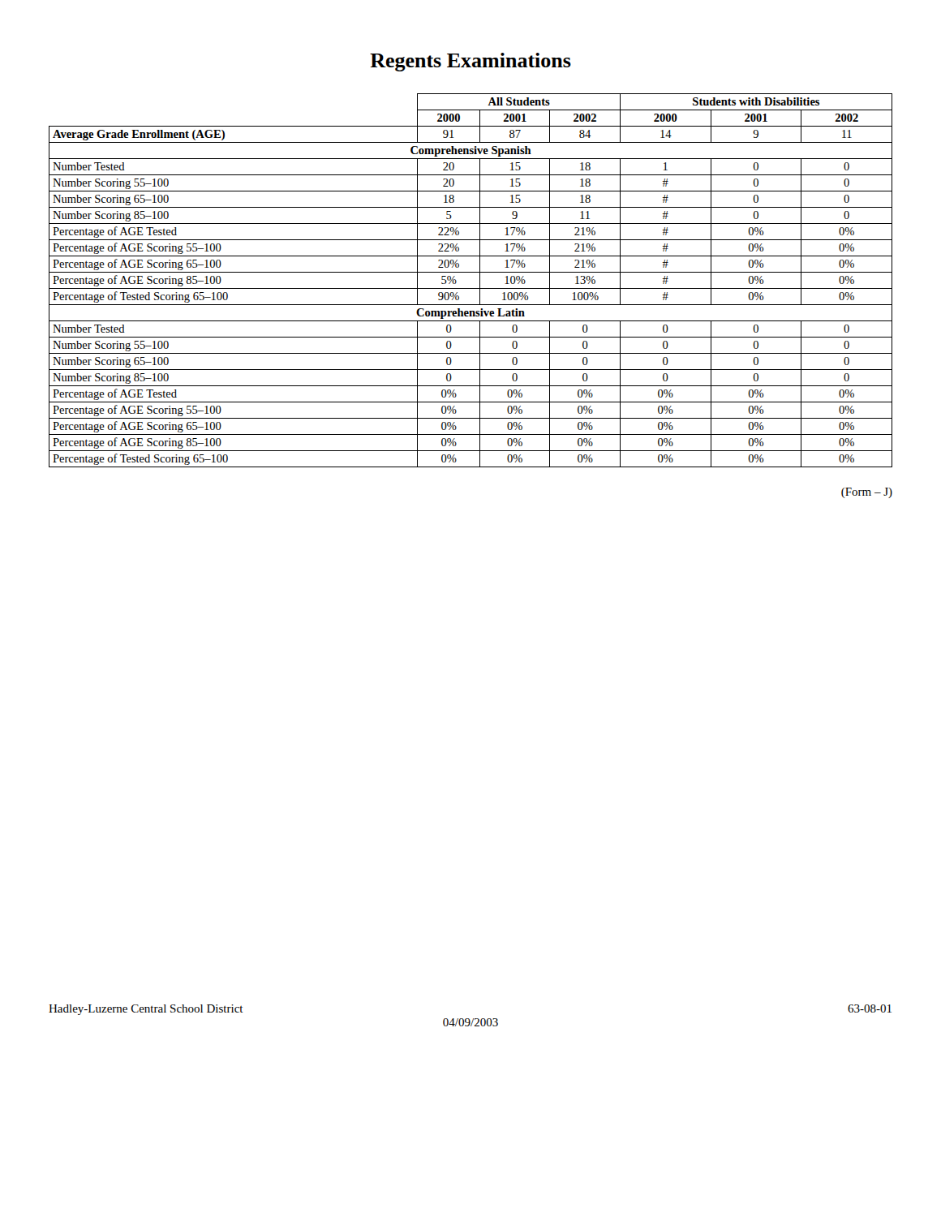Regents Examinations
| | All Students | Students with Disabilities |
| --- | --- | --- |
| 2000 | 2001 | 2002 | 2000 | 2001 | 2002 |
| Average Grade Enrollment (AGE) | 91 | 87 | 84 | 14 | 9 | 11 |
| Comprehensive Spanish |
| Number Tested | 20 | 15 | 18 | 1 | 0 | 0 |
| Number Scoring 55–100 | 20 | 15 | 18 | # | 0 | 0 |
| Number Scoring 65–100 | 18 | 15 | 18 | # | 0 | 0 |
| Number Scoring 85–100 | 5 | 9 | 11 | # | 0 | 0 |
| Percentage of AGE Tested | 22% | 17% | 21% | # | 0% | 0% |
| Percentage of AGE Scoring 55–100 | 22% | 17% | 21% | # | 0% | 0% |
| Percentage of AGE Scoring 65–100 | 20% | 17% | 21% | # | 0% | 0% |
| Percentage of AGE Scoring 85–100 | 5% | 10% | 13% | # | 0% | 0% |
| Percentage of Tested Scoring 65–100 | 90% | 100% | 100% | # | 0% | 0% |
| Comprehensive Latin |
| Number Tested | 0 | 0 | 0 | 0 | 0 | 0 |
| Number Scoring 55–100 | 0 | 0 | 0 | 0 | 0 | 0 |
| Number Scoring 65–100 | 0 | 0 | 0 | 0 | 0 | 0 |
| Number Scoring 85–100 | 0 | 0 | 0 | 0 | 0 | 0 |
| Percentage of AGE Tested | 0% | 0% | 0% | 0% | 0% | 0% |
| Percentage of AGE Scoring 55–100 | 0% | 0% | 0% | 0% | 0% | 0% |
| Percentage of AGE Scoring 65–100 | 0% | 0% | 0% | 0% | 0% | 0% |
| Percentage of AGE Scoring 85–100 | 0% | 0% | 0% | 0% | 0% | 0% |
| Percentage of Tested Scoring 65–100 | 0% | 0% | 0% | 0% | 0% | 0% |
(Form – J)
| Hadley-Luzerne Central School District | 63-08-01 |
| 04/09/2003 |